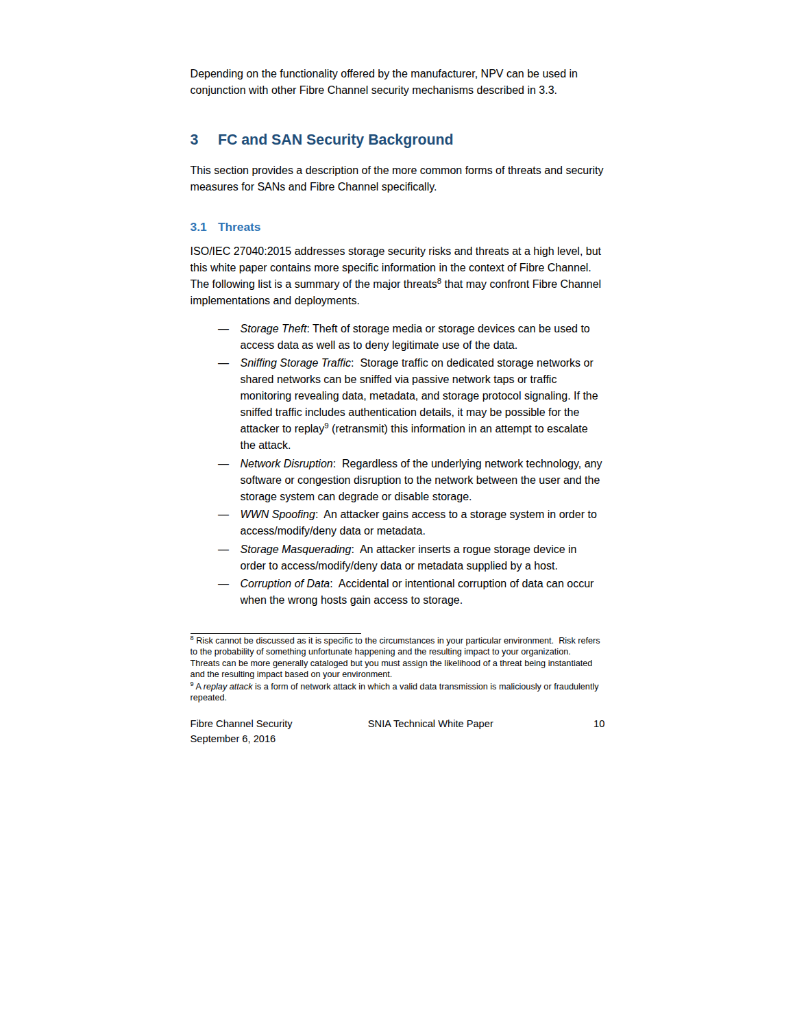Depending on the functionality offered by the manufacturer, NPV can be used in conjunction with other Fibre Channel security mechanisms described in 3.3.
3 FC and SAN Security Background
This section provides a description of the more common forms of threats and security measures for SANs and Fibre Channel specifically.
3.1 Threats
ISO/IEC 27040:2015 addresses storage security risks and threats at a high level, but this white paper contains more specific information in the context of Fibre Channel. The following list is a summary of the major threats8 that may confront Fibre Channel implementations and deployments.
Storage Theft: Theft of storage media or storage devices can be used to access data as well as to deny legitimate use of the data.
Sniffing Storage Traffic: Storage traffic on dedicated storage networks or shared networks can be sniffed via passive network taps or traffic monitoring revealing data, metadata, and storage protocol signaling. If the sniffed traffic includes authentication details, it may be possible for the attacker to replay9 (retransmit) this information in an attempt to escalate the attack.
Network Disruption: Regardless of the underlying network technology, any software or congestion disruption to the network between the user and the storage system can degrade or disable storage.
WWN Spoofing: An attacker gains access to a storage system in order to access/modify/deny data or metadata.
Storage Masquerading: An attacker inserts a rogue storage device in order to access/modify/deny data or metadata supplied by a host.
Corruption of Data: Accidental or intentional corruption of data can occur when the wrong hosts gain access to storage.
8 Risk cannot be discussed as it is specific to the circumstances in your particular environment. Risk refers to the probability of something unfortunate happening and the resulting impact to your organization. Threats can be more generally cataloged but you must assign the likelihood of a threat being instantiated and the resulting impact based on your environment.
9 A replay attack is a form of network attack in which a valid data transmission is maliciously or fraudulently repeated.
Fibre Channel Security
September 6, 2016
SNIA Technical White Paper
10